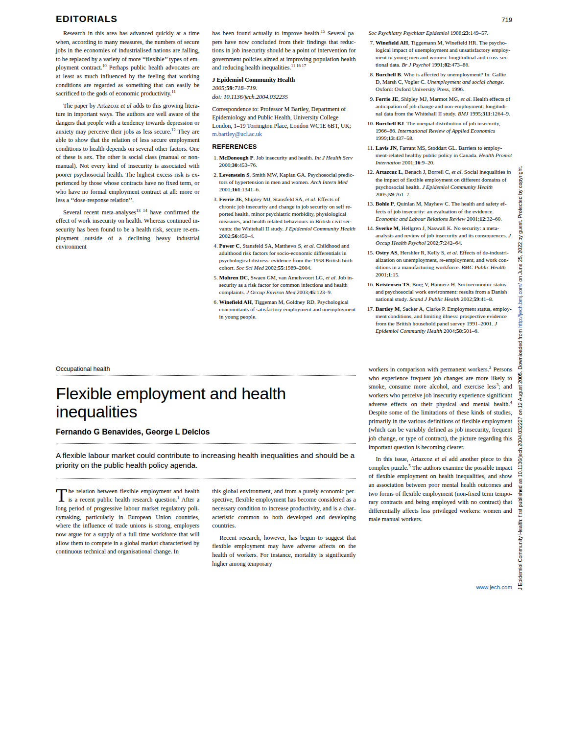EDITORIALS
719
J Epidemiol Community Health: first published as 10.1136/jech.2004.032227 on 12 August 2005. Downloaded from http://jech.bmj.com/ on June 25, 2022 by guest. Protected by copyright.
Research in this area has advanced quickly at a time when, according to many measures, the numbers of secure jobs in the economies of industrialised nations are falling, to be replaced by a variety of more ‘‘flexible’’ types of employment contract.10 Perhaps public health advocates are at least as much influenced by the feeling that working conditions are regarded as something that can easily be sacrificed to the gods of economic productivity.11
The paper by Artazcoz et al adds to this growing literature in important ways. The authors are well aware of the dangers that people with a tendency towards depression or anxiety may perceive their jobs as less secure.12 They are able to show that the relation of less secure employment conditions to health depends on several other factors. One of these is sex. The other is social class (manual or non-manual). Not every kind of insecurity is associated with poorer psychosocial health. The highest excess risk is experienced by those whose contracts have no fixed term, or who have no formal employment contract at all: more or less a ‘‘dose-response relation’’.
Several recent meta-analyses13 14 have confirmed the effect of work insecurity on health. Whereas continued insecurity has been found to be a health risk, secure re-employment outside of a declining heavy industrial environment
has been found actually to improve health.15 Several papers have now concluded from their findings that reductions in job insecurity should be a point of intervention for government policies aimed at improving population health and reducing health inequalities.11 16 17
J Epidemiol Community Health
2005;59:718–719.
doi: 10.1136/jech.2004.032235
Correspondence to: Professor M Bartley, Department of Epidemiology and Public Health, University College London, 1–19 Torrington Place, London WC1E 6BT, UK; m.bartley@ucl.ac.uk
REFERENCES
McDonough P. Job insecurity and health. Int J Health Serv 2000;30:453–76.
Levenstein S, Smith MW, Kaplan GA. Psychosocial predictors of hypertension in men and women. Arch Intern Med 2001;161:1341–6.
Ferrie JE, Shipley MJ, Stansfeld SA, et al. Effects of chronic job insecurity and change in job security on self reported health, minor psychiatric morbidity, physiological measures, and health related behaviours in British civil servants: the Whitehall II study. J Epidemiol Community Health 2002;56:450–4.
Power C, Stansfeld SA, Matthews S, et al. Childhood and adulthood risk factors for socio-economic differentials in psychological distress: evidence from the 1958 British birth cohort. Soc Sci Med 2002;55:1989–2004.
Mohren DC, Swaen GM, van Amelsvoort LG, et al. Job insecurity as a risk factor for common infections and health complaints. J Occup Environ Med 2003;45:123–9.
Winefield AH, Tiggeman M, Goldney RD. Psychological concomitants of satisfactory employment and unemployment in young people.
Soc Psychiatry Psychiatr Epidemiol 1988;23:149–57.
Winefield AH, Tiggemann M, Winefield HR. The psychological impact of unemployment and unsatisfactory employment in young men and women: longitudinal and cross-sectional data. Br J Psychol 1991;82:473–86.
Burchell B. Who is affected by unemployment? In: Gallie D, Marsh C, Vogler C. Unemployment and social change. Oxford: Oxford University Press, 1996.
Ferrie JE, Shipley MJ, Marmot MG, et al. Health effects of anticipation of job change and non-employment: longitudinal data from the Whitehall II study. BMJ 1995;311:1264–9.
Burchell BJ. The unequal distribution of job insecurity, 1966–86. International Review of Applied Economics 1999;13:437–58.
Lavis JN, Farrant MS, Stoddart GL. Barriers to employment-related healthy public policy in Canada. Health Promot Internation 2001;16:9–20.
Artazcoz L, Benach J, Borrell C, et al. Social inequalities in the impact of flexible employment on different domains of psychosocial health. J Epidemiol Community Health 2005;59:761–7.
Bohle P, Quinlan M, Mayhew C. The health and safety effects of job insecurity: an evaluation of the evidence. Economic and Labour Relations Review 2001;12:32–60.
Sverke M, Hellgren J, Naswall K. No security: a meta-analysis and review of job insecurity and its consequences. J Occup Health Psychol 2002;7:242–64.
Ostry AS, Hershler R, Kelly S, et al. Effects of de-industrialization on unemployment, re-employment, and work conditions in a manufacturing workforce. BMC Public Health 2001;1:15.
Kristensen TS, Borg V, Hannerz H. Socioeconomic status and psychosocial work environment: results from a Danish national study. Scand J Public Health 2002;59:41–8.
Bartley M, Sacker A, Clarke P. Employment status, employment conditions, and limiting illness: prospective evidence from the British household panel survey 1991–2001. J Epidemiol Community Health 2004;58:501–6.
Occupational health
Flexible employment and health inequalities
Fernando G Benavides, George L Delclos
A flexible labour market could contribute to increasing health inequalities and should be a priority on the public health policy agenda.
The relation between flexible employment and health is a recent public health research question.1 After a long period of progressive labour market regulatory policymaking, particularly in European Union countries, where the influence of trade unions is strong, employers now argue for a supply of a full time workforce that will allow them to compete in a global market characterised by continuous technical and organisational change. In
this global environment, and from a purely economic perspective, flexible employment has become considered as a necessary condition to increase productivity, and is a characteristic common to both developed and developing countries.
Recent research, however, has begun to suggest that flexible employment may have adverse affects on the health of workers. For instance, mortality is significantly higher among temporary
workers in comparison with permanent workers.2 Persons who experience frequent job changes are more likely to smoke, consume more alcohol, and exercise less3; and workers who perceive job insecurity experience significant adverse effects on their physical and mental health.4 Despite some of the limitations of these kinds of studies, primarily in the various definitions of flexible employment (which can be variably defined as job insecurity, frequent job change, or type of contract), the picture regarding this important question is becoming clearer.
In this issue, Artazcoz et al add another piece to this complex puzzle.5 The authors examine the possible impact of flexible employment on health inequalities, and show an association between poor mental health outcomes and two forms of flexible employment (non-fixed term temporary contracts and being employed with no contract) that differentially affects less privileged workers: women and male manual workers.
www.jech.com